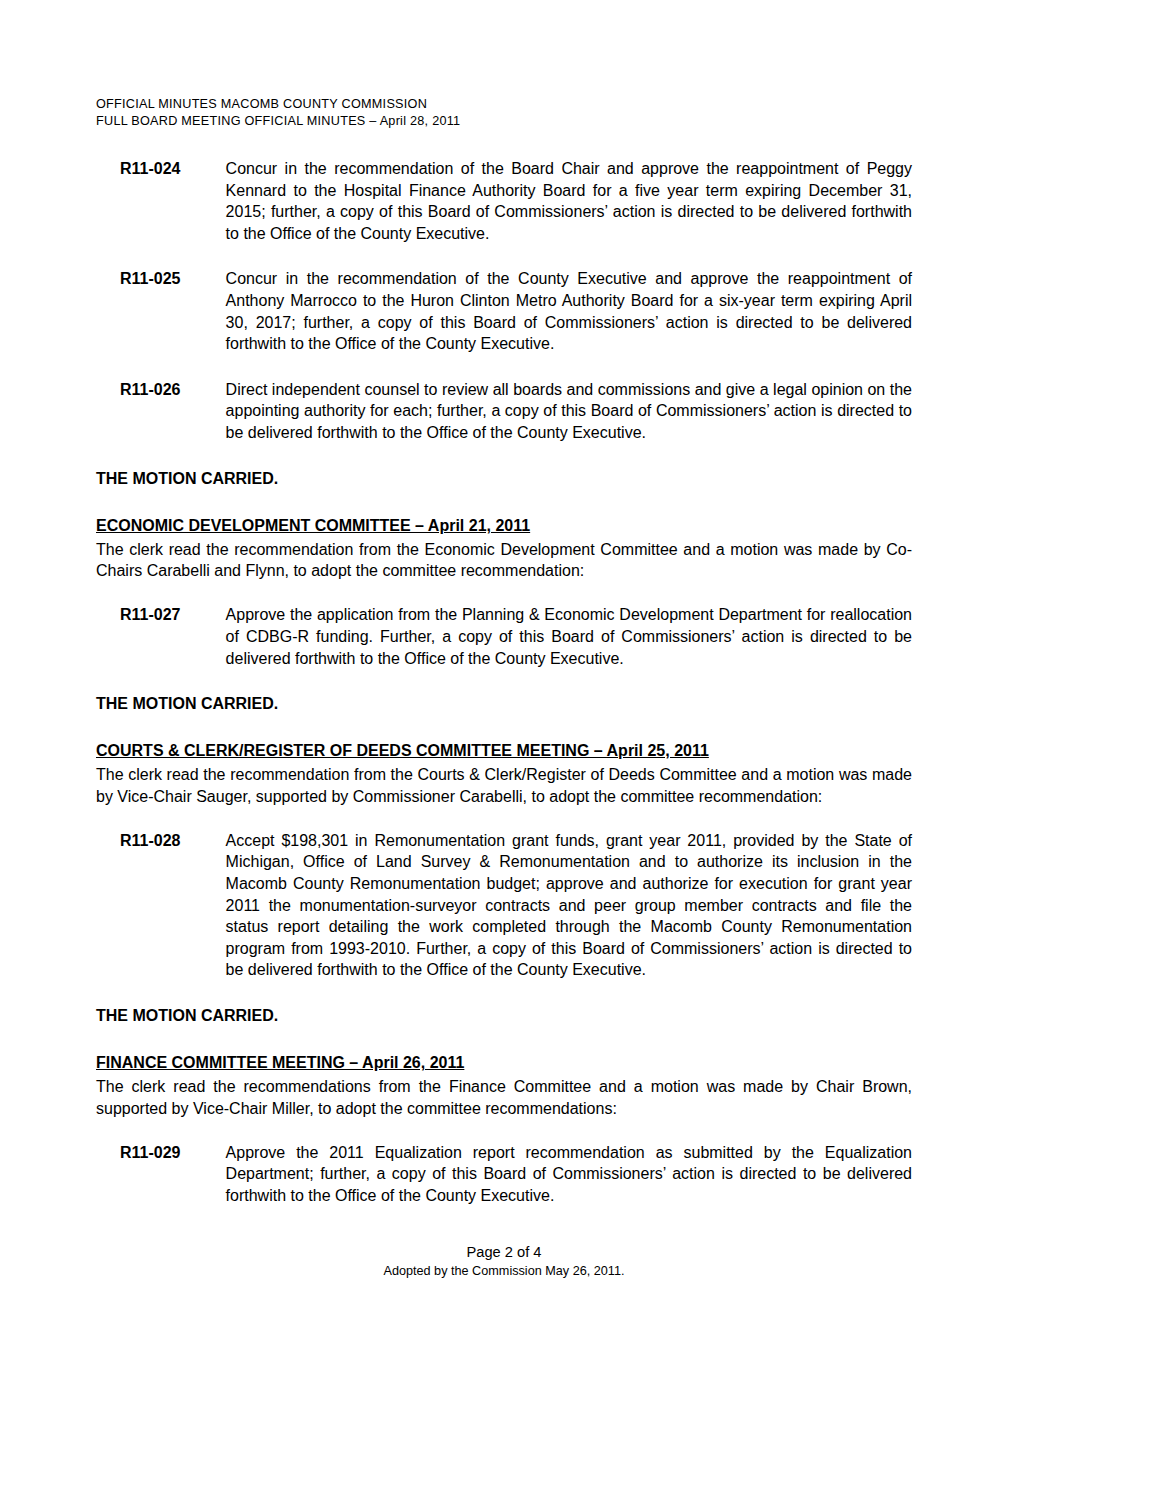OFFICIAL MINUTES MACOMB COUNTY COMMISSION
FULL BOARD MEETING OFFICIAL MINUTES – April 28, 2011
R11-024
Concur in the recommendation of the Board Chair and approve the reappointment of Peggy Kennard to the Hospital Finance Authority Board for a five year term expiring December 31, 2015; further, a copy of this Board of Commissioners’ action is directed to be delivered forthwith to the Office of the County Executive.
R11-025
Concur in the recommendation of the County Executive and approve the reappointment of Anthony Marrocco to the Huron Clinton Metro Authority Board for a six-year term expiring April 30, 2017; further, a copy of this Board of Commissioners’ action is directed to be delivered forthwith to the Office of the County Executive.
R11-026
Direct independent counsel to review all boards and commissions and give a legal opinion on the appointing authority for each; further, a copy of this Board of Commissioners’ action is directed to be delivered forthwith to the Office of the County Executive.
THE MOTION CARRIED.
ECONOMIC DEVELOPMENT COMMITTEE – April 21, 2011
The clerk read the recommendation from the Economic Development Committee and a motion was made by Co-Chairs Carabelli and Flynn, to adopt the committee recommendation:
R11-027
Approve the application from the Planning & Economic Development Department for reallocation of CDBG-R funding. Further, a copy of this Board of Commissioners’ action is directed to be delivered forthwith to the Office of the County Executive.
THE MOTION CARRIED.
COURTS & CLERK/REGISTER OF DEEDS COMMITTEE MEETING – April 25, 2011
The clerk read the recommendation from the Courts & Clerk/Register of Deeds Committee and a motion was made by Vice-Chair Sauger, supported by Commissioner Carabelli, to adopt the committee recommendation:
R11-028
Accept $198,301 in Remonumentation grant funds, grant year 2011, provided by the State of Michigan, Office of Land Survey & Remonumentation and to authorize its inclusion in the Macomb County Remonumentation budget; approve and authorize for execution for grant year 2011 the monumentation-surveyor contracts and peer group member contracts and file the status report detailing the work completed through the Macomb County Remonumentation program from 1993-2010. Further, a copy of this Board of Commissioners’ action is directed to be delivered forthwith to the Office of the County Executive.
THE MOTION CARRIED.
FINANCE COMMITTEE MEETING – April 26, 2011
The clerk read the recommendations from the Finance Committee and a motion was made by Chair Brown, supported by Vice-Chair Miller, to adopt the committee recommendations:
R11-029
Approve the 2011 Equalization report recommendation as submitted by the Equalization Department; further, a copy of this Board of Commissioners’ action is directed to be delivered forthwith to the Office of the County Executive.
Page 2 of 4
Adopted by the Commission May 26, 2011.